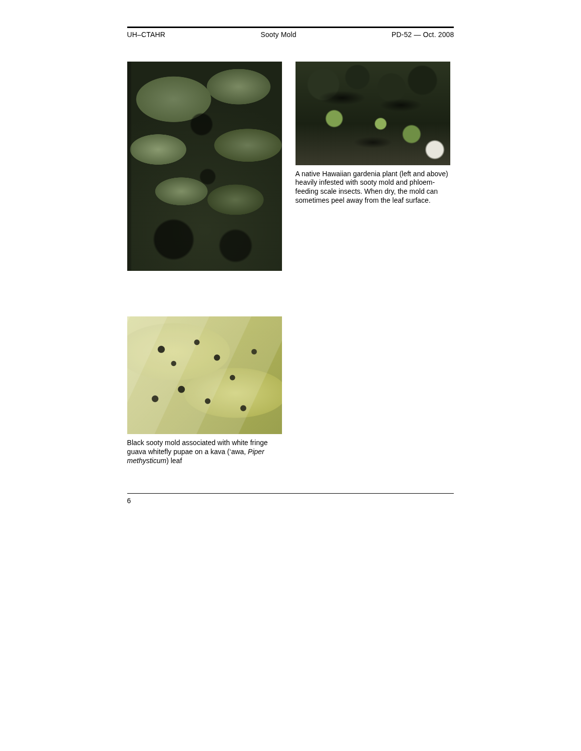UH–CTAHR
Sooty Mold
PD-52 — Oct. 2008
A native Hawaiian gardenia plant (left and above) heavily infested with sooty mold and phloem-feeding scale insects. When dry, the mold can sometimes peel away from the leaf surface.
Black sooty mold associated with white fringe guava whitefly pupae on a kava (‘awa, Piper methysticum) leaf
6